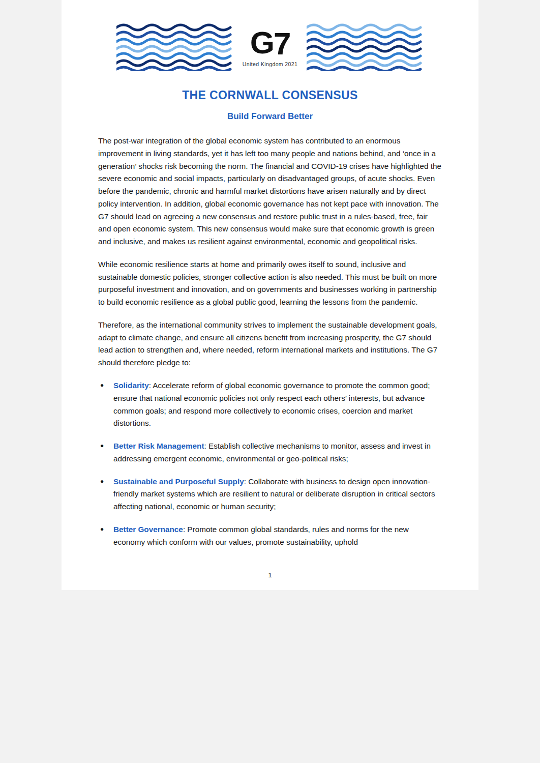G7
United Kingdom 2021
THE CORNWALL CONSENSUS
Build Forward Better
The post-war integration of the global economic system has contributed to an enormous improvement in living standards, yet it has left too many people and nations behind, and ‘once in a generation’ shocks risk becoming the norm. The financial and COVID-19 crises have highlighted the severe economic and social impacts, particularly on disadvantaged groups, of acute shocks. Even before the pandemic, chronic and harmful market distortions have arisen naturally and by direct policy intervention. In addition, global economic governance has not kept pace with innovation. The G7 should lead on agreeing a new consensus and restore public trust in a rules-based, free, fair and open economic system. This new consensus would make sure that economic growth is green and inclusive, and makes us resilient against environmental, economic and geopolitical risks.
While economic resilience starts at home and primarily owes itself to sound, inclusive and sustainable domestic policies, stronger collective action is also needed. This must be built on more purposeful investment and innovation, and on governments and businesses working in partnership to build economic resilience as a global public good, learning the lessons from the pandemic.
Therefore, as the international community strives to implement the sustainable development goals, adapt to climate change, and ensure all citizens benefit from increasing prosperity, the G7 should lead action to strengthen and, where needed, reform international markets and institutions. The G7 should therefore pledge to:
Solidarity: Accelerate reform of global economic governance to promote the common good; ensure that national economic policies not only respect each others’ interests, but advance common goals; and respond more collectively to economic crises, coercion and market distortions.
Better Risk Management: Establish collective mechanisms to monitor, assess and invest in addressing emergent economic, environmental or geo-political risks;
Sustainable and Purposeful Supply: Collaborate with business to design open innovation-friendly market systems which are resilient to natural or deliberate disruption in critical sectors affecting national, economic or human security;
Better Governance: Promote common global standards, rules and norms for the new economy which conform with our values, promote sustainability, uphold
1